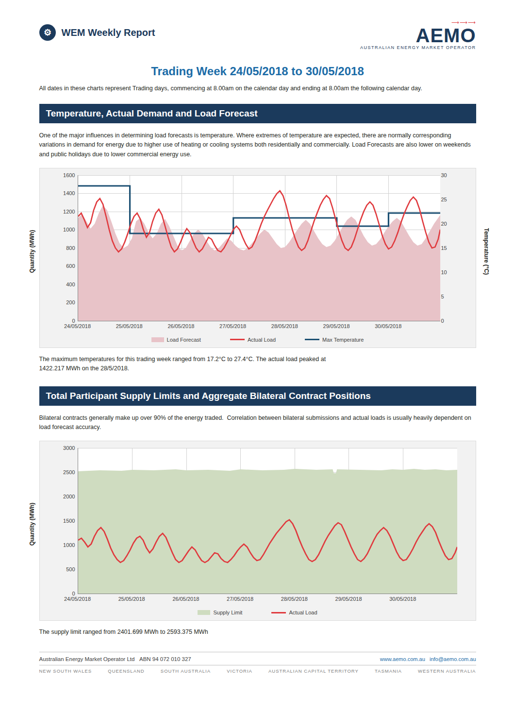⚙
WEM Weekly Report
⟶⟶⟶
AEMO
Australian Energy Market Operator
Trading Week 24/05/2018 to 30/05/2018
All dates in these charts represent Trading days, commencing at 8.00am on the calendar day and ending at 8.00am the following calendar day.
Temperature, Actual Demand and Load Forecast
One of the major influences in determining load forecasts is temperature. Where extremes of temperature are expected, there are normally corresponding variations in demand for energy due to higher use of heating or cooling systems both residentially and commercially. Load Forecasts are also lower on weekends and public holidays due to lower commercial energy use.
Quantity (MWh)
Temperature (°C)
1600
1400
1200
1000
800
600
400
200
0
30
25
20
15
10
5
0
24/05/2018 25/05/2018 26/05/2018 27/05/2018 28/05/2018 29/05/2018 30/05/2018
Load Forecast
Actual Load
Max Temperature
The maximum temperatures for this trading week ranged from 17.2°C to 27.4°C. The actual load peaked at
1422.217 MWh on the 28/5/2018.
Total Participant Supply Limits and Aggregate Bilateral Contract Positions
Bilateral contracts generally make up over 90% of the energy traded. Correlation between bilateral submissions and actual loads is usually heavily dependent on load forecast accuracy.
Quantity (MWh)
3000
2500
2000
1500
1000
500
0
24/05/2018 25/05/2018 26/05/2018 27/05/2018 28/05/2018 29/05/2018 30/05/2018
Supply Limit
Actual Load
The supply limit ranged from 2401.699 MWh to 2593.375 MWh
Australian Energy Market Operator Ltd ABN 94 072 010 327
www.aemo.com.au info@aemo.com.au
New South Wales Queensland South Australia Victoria Australian Capital Territory Tasmania Western Australia